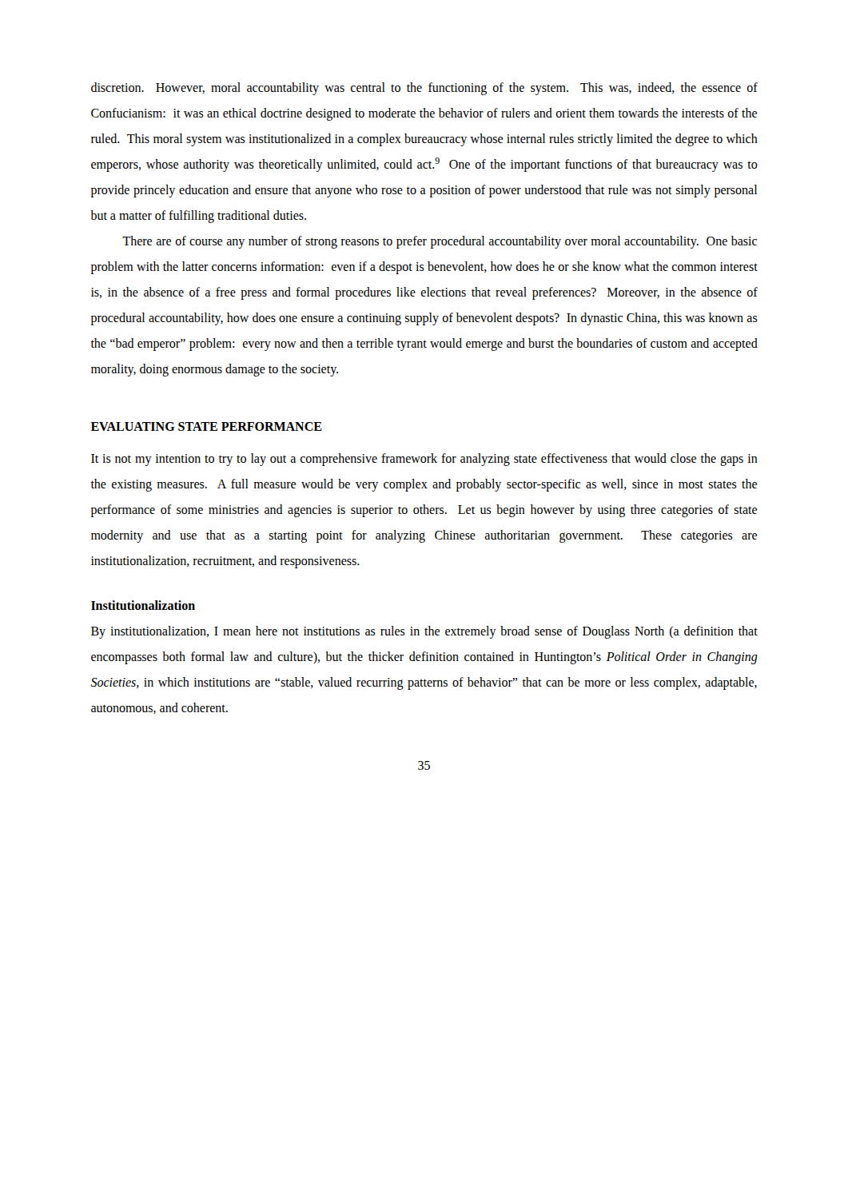discretion. However, moral accountability was central to the functioning of the system. This was, indeed, the essence of Confucianism: it was an ethical doctrine designed to moderate the behavior of rulers and orient them towards the interests of the ruled. This moral system was institutionalized in a complex bureaucracy whose internal rules strictly limited the degree to which emperors, whose authority was theoretically unlimited, could act.9 One of the important functions of that bureaucracy was to provide princely education and ensure that anyone who rose to a position of power understood that rule was not simply personal but a matter of fulfilling traditional duties.
There are of course any number of strong reasons to prefer procedural accountability over moral accountability. One basic problem with the latter concerns information: even if a despot is benevolent, how does he or she know what the common interest is, in the absence of a free press and formal procedures like elections that reveal preferences? Moreover, in the absence of procedural accountability, how does one ensure a continuing supply of benevolent despots? In dynastic China, this was known as the “bad emperor” problem: every now and then a terrible tyrant would emerge and burst the boundaries of custom and accepted morality, doing enormous damage to the society.
Evaluating State Performance
It is not my intention to try to lay out a comprehensive framework for analyzing state effectiveness that would close the gaps in the existing measures. A full measure would be very complex and probably sector-specific as well, since in most states the performance of some ministries and agencies is superior to others. Let us begin however by using three categories of state modernity and use that as a starting point for analyzing Chinese authoritarian government. These categories are institutionalization, recruitment, and responsiveness.
Institutionalization
By institutionalization, I mean here not institutions as rules in the extremely broad sense of Douglass North (a definition that encompasses both formal law and culture), but the thicker definition contained in Huntington’s Political Order in Changing Societies, in which institutions are “stable, valued recurring patterns of behavior” that can be more or less complex, adaptable, autonomous, and coherent.
35